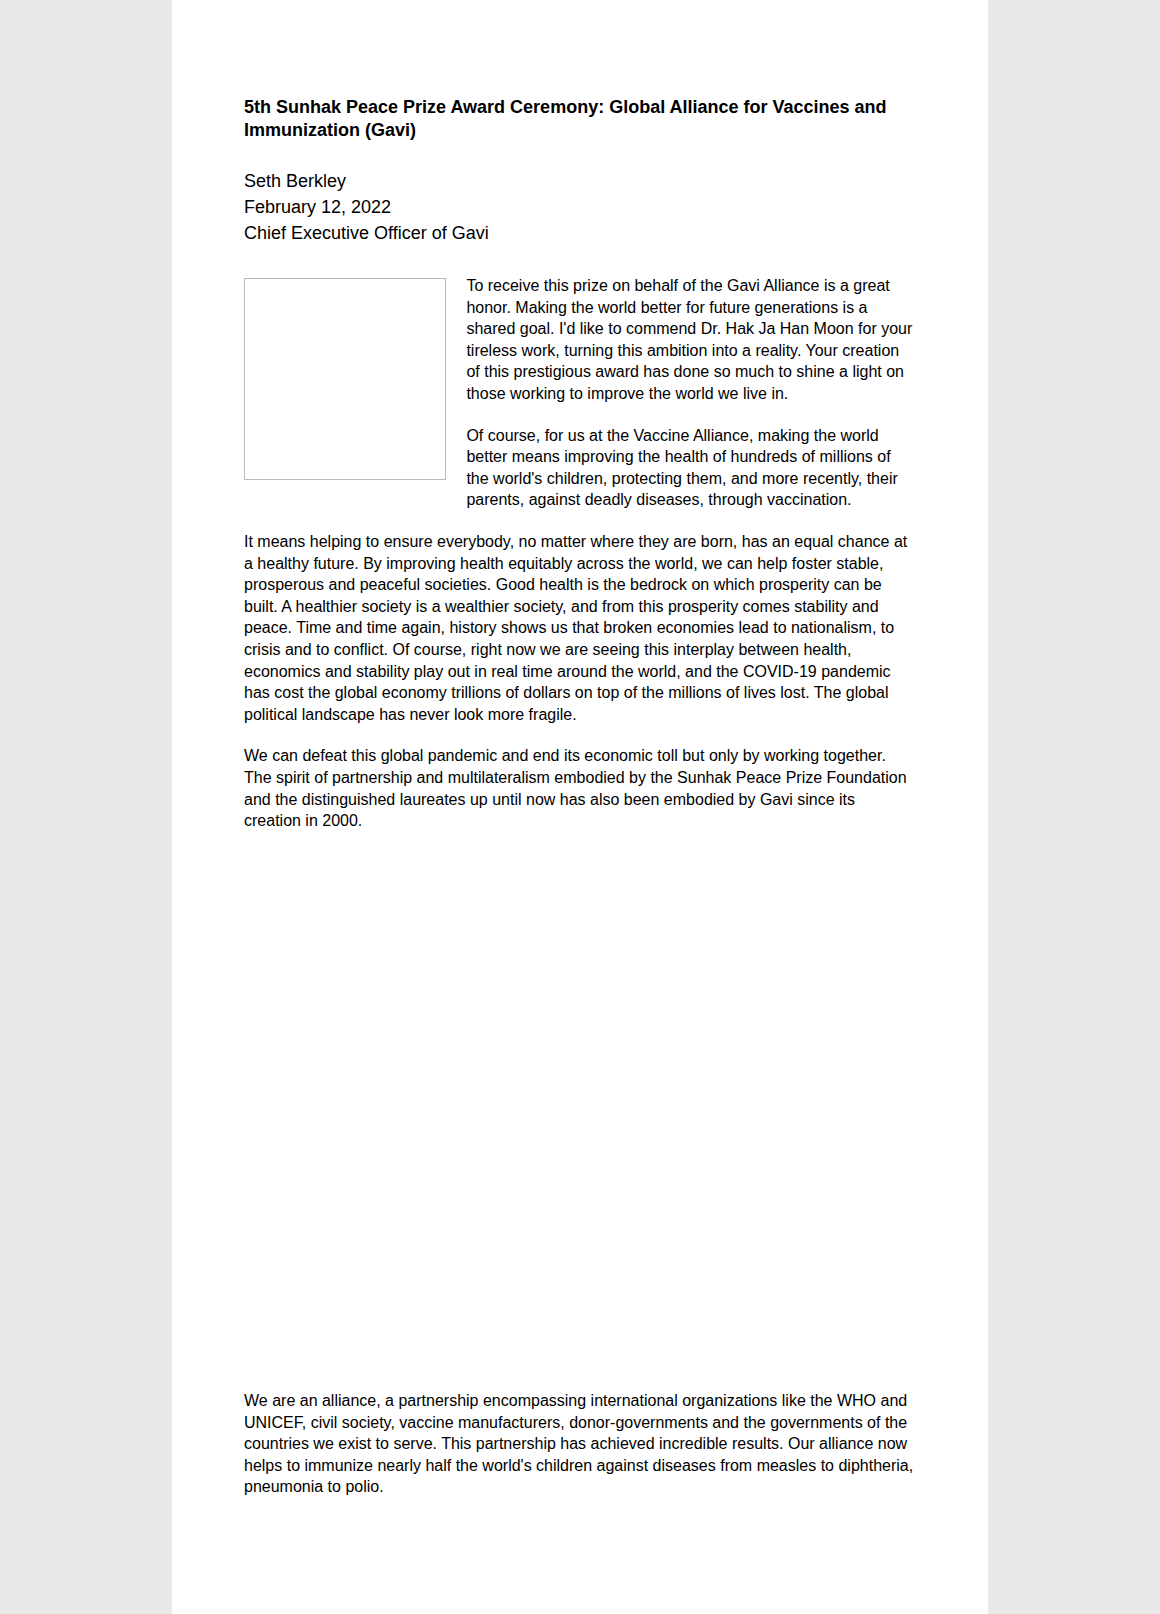5th Sunhak Peace Prize Award Ceremony: Global Alliance for Vaccines and Immunization (Gavi)
Seth Berkley February 12, 2022 Chief Executive Officer of Gavi
To receive this prize on behalf of the Gavi Alliance is a great honor. Making the world better for future generations is a shared goal. I'd like to commend Dr. Hak Ja Han Moon for your tireless work, turning this ambition into a reality. Your creation of this prestigious award has done so much to shine a light on those working to improve the world we live in.
Of course, for us at the Vaccine Alliance, making the world better means improving the health of hundreds of millions of the world's children, protecting them, and more recently, their parents, against deadly diseases, through vaccination.
It means helping to ensure everybody, no matter where they are born, has an equal chance at a healthy future. By improving health equitably across the world, we can help foster stable, prosperous and peaceful societies. Good health is the bedrock on which prosperity can be built. A healthier society is a wealthier society, and from this prosperity comes stability and peace. Time and time again, history shows us that broken economies lead to nationalism, to crisis and to conflict. Of course, right now we are seeing this interplay between health, economics and stability play out in real time around the world, and the COVID-19 pandemic has cost the global economy trillions of dollars on top of the millions of lives lost. The global political landscape has never look more fragile.
We can defeat this global pandemic and end its economic toll but only by working together. The spirit of partnership and multilateralism embodied by the Sunhak Peace Prize Foundation and the distinguished laureates up until now has also been embodied by Gavi since its creation in 2000.
We are an alliance, a partnership encompassing international organizations like the WHO and UNICEF, civil society, vaccine manufacturers, donor-governments and the governments of the countries we exist to serve. This partnership has achieved incredible results. Our alliance now helps to immunize nearly half the world's children against diseases from measles to diphtheria, pneumonia to polio.